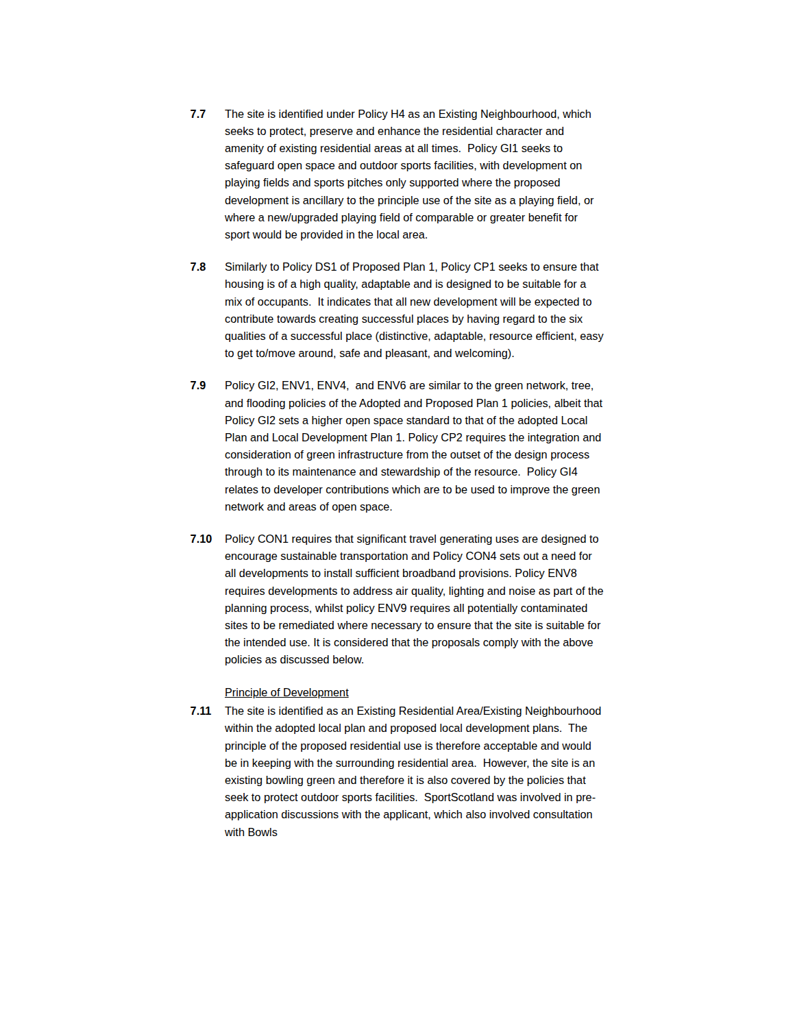7.7
The site is identified under Policy H4 as an Existing Neighbourhood, which seeks to protect, preserve and enhance the residential character and amenity of existing residential areas at all times. Policy GI1 seeks to safeguard open space and outdoor sports facilities, with development on playing fields and sports pitches only supported where the proposed development is ancillary to the principle use of the site as a playing field, or where a new/upgraded playing field of comparable or greater benefit for sport would be provided in the local area.
7.8
Similarly to Policy DS1 of Proposed Plan 1, Policy CP1 seeks to ensure that housing is of a high quality, adaptable and is designed to be suitable for a mix of occupants. It indicates that all new development will be expected to contribute towards creating successful places by having regard to the six qualities of a successful place (distinctive, adaptable, resource efficient, easy to get to/move around, safe and pleasant, and welcoming).
7.9
Policy GI2, ENV1, ENV4, and ENV6 are similar to the green network, tree, and flooding policies of the Adopted and Proposed Plan 1 policies, albeit that Policy GI2 sets a higher open space standard to that of the adopted Local Plan and Local Development Plan 1. Policy CP2 requires the integration and consideration of green infrastructure from the outset of the design process through to its maintenance and stewardship of the resource. Policy GI4 relates to developer contributions which are to be used to improve the green network and areas of open space.
7.10
Policy CON1 requires that significant travel generating uses are designed to encourage sustainable transportation and Policy CON4 sets out a need for all developments to install sufficient broadband provisions. Policy ENV8 requires developments to address air quality, lighting and noise as part of the planning process, whilst policy ENV9 requires all potentially contaminated sites to be remediated where necessary to ensure that the site is suitable for the intended use. It is considered that the proposals comply with the above policies as discussed below.
Principle of Development
7.11
The site is identified as an Existing Residential Area/Existing Neighbourhood within the adopted local plan and proposed local development plans. The principle of the proposed residential use is therefore acceptable and would be in keeping with the surrounding residential area. However, the site is an existing bowling green and therefore it is also covered by the policies that seek to protect outdoor sports facilities. SportScotland was involved in pre-application discussions with the applicant, which also involved consultation with Bowls